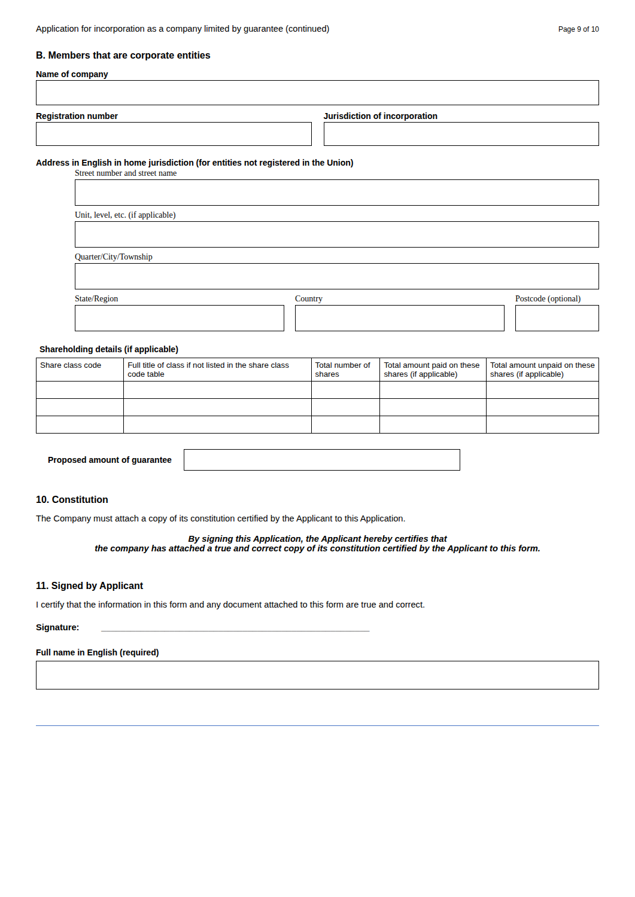Application for incorporation as a company limited by guarantee (continued)
Page 9 of 10
B. Members that are corporate entities
Name of company
Registration number
Jurisdiction of incorporation
Address in English in home jurisdiction (for entities not registered in the Union)
Street number and street name
Unit, level, etc. (if applicable)
Quarter/City/Township
State/Region
Country
Postcode (optional)
Shareholding details (if applicable)
| Share class code | Full title of class if not listed in the share class code table | Total number of shares | Total amount paid on these shares (if applicable) | Total amount unpaid on these shares (if applicable) |
| --- | --- | --- | --- | --- |
Proposed amount of guarantee
10. Constitution
The Company must attach a copy of its constitution certified by the Applicant to this Application.
By signing this Application, the Applicant hereby certifies that
the company has attached a true and correct copy of its constitution certified by the Applicant to this form.
11. Signed by Applicant
I certify that the information in this form and any document attached to this form are true and correct.
Signature: _______________________________________________________
Full name in English (required)